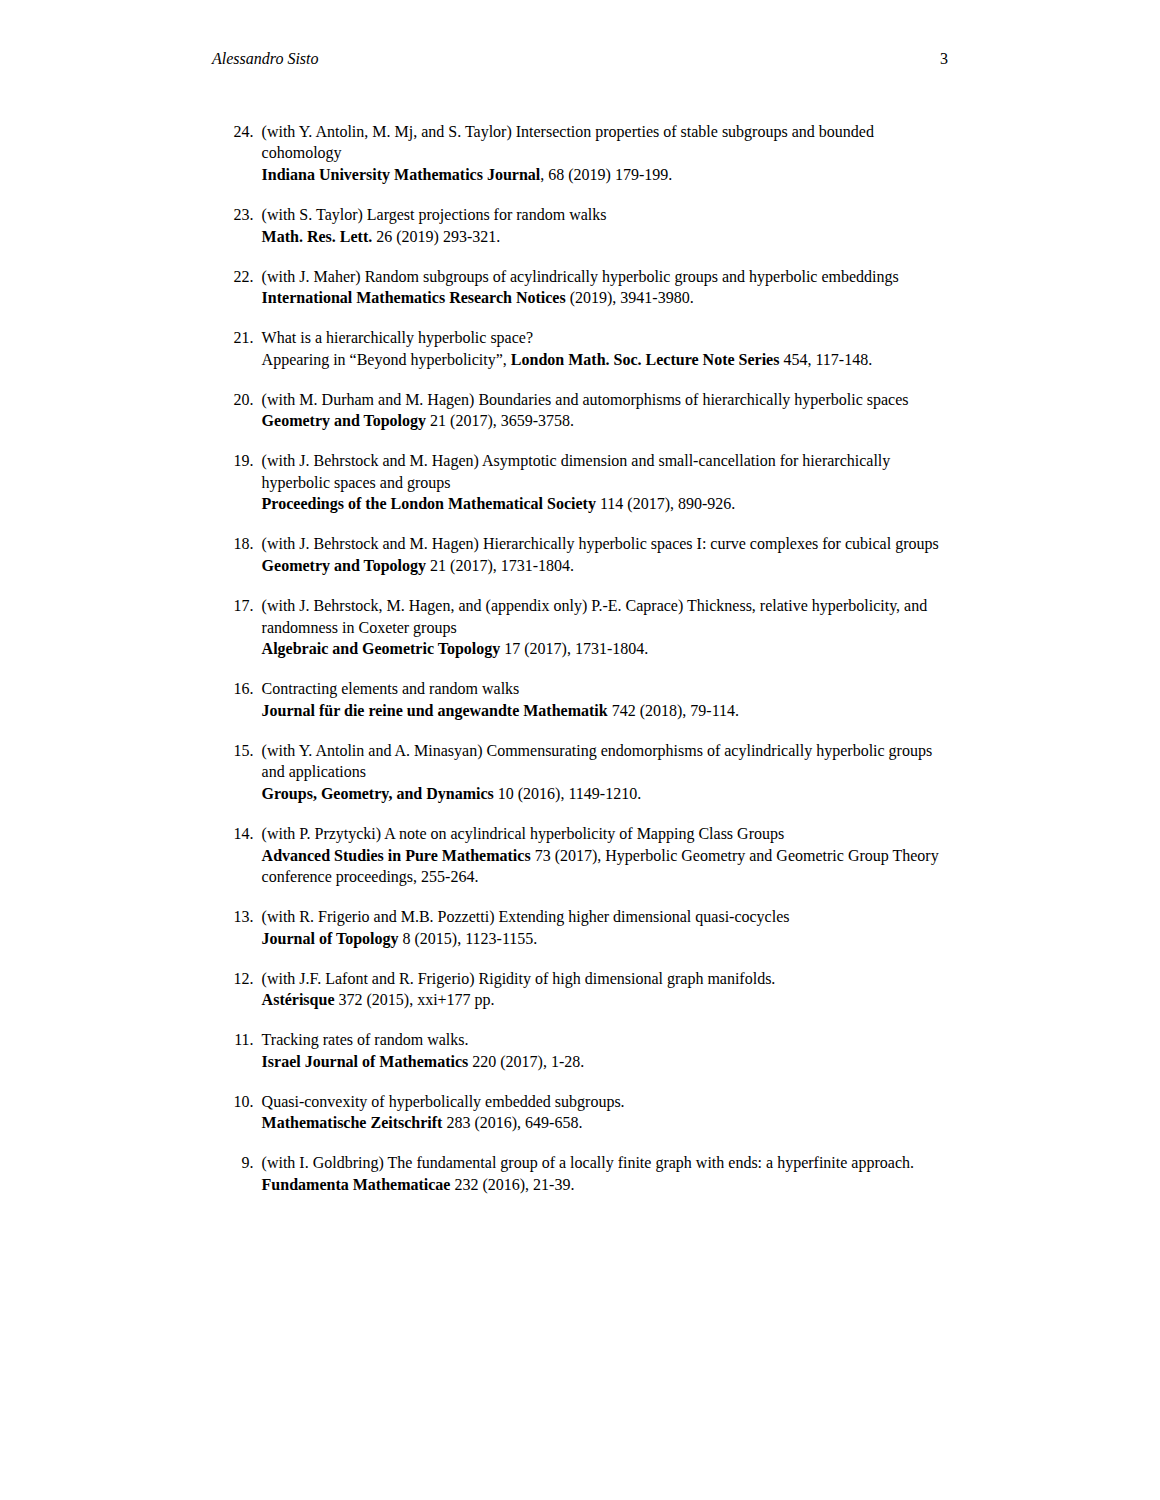Alessandro Sisto 3
24. (with Y. Antolin, M. Mj, and S. Taylor) Intersection properties of stable subgroups and bounded cohomology Indiana University Mathematics Journal, 68 (2019) 179-199.
23. (with S. Taylor) Largest projections for random walks Math. Res. Lett. 26 (2019) 293-321.
22. (with J. Maher) Random subgroups of acylindrically hyperbolic groups and hyperbolic embeddings International Mathematics Research Notices (2019), 3941-3980.
21. What is a hierarchically hyperbolic space? Appearing in “Beyond hyperbolicity”, London Math. Soc. Lecture Note Series 454, 117-148.
20. (with M. Durham and M. Hagen) Boundaries and automorphisms of hierarchically hyperbolic spaces Geometry and Topology 21 (2017), 3659-3758.
19. (with J. Behrstock and M. Hagen) Asymptotic dimension and small-cancellation for hierarchically hyperbolic spaces and groups Proceedings of the London Mathematical Society 114 (2017), 890-926.
18. (with J. Behrstock and M. Hagen) Hierarchically hyperbolic spaces I: curve complexes for cubical groups Geometry and Topology 21 (2017), 1731-1804.
17. (with J. Behrstock, M. Hagen, and (appendix only) P.-E. Caprace) Thickness, relative hyperbolicity, and randomness in Coxeter groups Algebraic and Geometric Topology 17 (2017), 1731-1804.
16. Contracting elements and random walks Journal für die reine und angewandte Mathematik 742 (2018), 79-114.
15. (with Y. Antolin and A. Minasyan) Commensurating endomorphisms of acylindrically hyperbolic groups and applications Groups, Geometry, and Dynamics 10 (2016), 1149-1210.
14. (with P. Przytycki) A note on acylindrical hyperbolicity of Mapping Class Groups Advanced Studies in Pure Mathematics 73 (2017), Hyperbolic Geometry and Geometric Group Theory conference proceedings, 255-264.
13. (with R. Frigerio and M.B. Pozzetti) Extending higher dimensional quasi-cocycles Journal of Topology 8 (2015), 1123-1155.
12. (with J.F. Lafont and R. Frigerio) Rigidity of high dimensional graph manifolds. Astérisque 372 (2015), xxi+177 pp.
11. Tracking rates of random walks. Israel Journal of Mathematics 220 (2017), 1-28.
10. Quasi-convexity of hyperbolically embedded subgroups. Mathematische Zeitschrift 283 (2016), 649-658.
9. (with I. Goldbring) The fundamental group of a locally finite graph with ends: a hyperfinite approach. Fundamenta Mathematicae 232 (2016), 21-39.